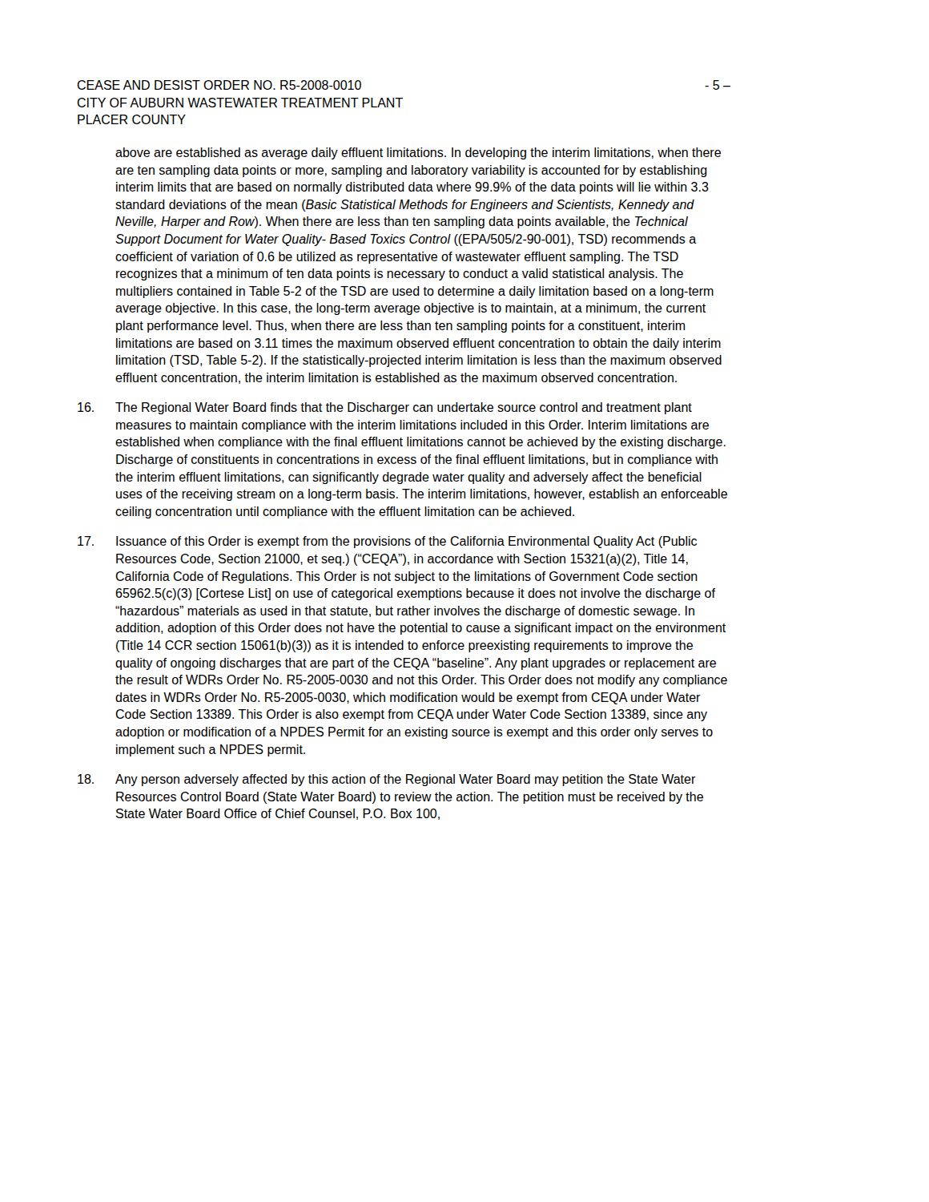CEASE AND DESIST ORDER NO. R5-2008-0010 - 5 –
CITY OF AUBURN WASTEWATER TREATMENT PLANT PLACER COUNTY
above are established as average daily effluent limitations. In developing the interim limitations, when there are ten sampling data points or more, sampling and laboratory variability is accounted for by establishing interim limits that are based on normally distributed data where 99.9% of the data points will lie within 3.3 standard deviations of the mean (Basic Statistical Methods for Engineers and Scientists, Kennedy and Neville, Harper and Row). When there are less than ten sampling data points available, the Technical Support Document for Water Quality- Based Toxics Control ((EPA/505/2-90-001), TSD) recommends a coefficient of variation of 0.6 be utilized as representative of wastewater effluent sampling. The TSD recognizes that a minimum of ten data points is necessary to conduct a valid statistical analysis. The multipliers contained in Table 5-2 of the TSD are used to determine a daily limitation based on a long-term average objective. In this case, the long-term average objective is to maintain, at a minimum, the current plant performance level. Thus, when there are less than ten sampling points for a constituent, interim limitations are based on 3.11 times the maximum observed effluent concentration to obtain the daily interim limitation (TSD, Table 5-2). If the statistically-projected interim limitation is less than the maximum observed effluent concentration, the interim limitation is established as the maximum observed concentration.
16. The Regional Water Board finds that the Discharger can undertake source control and treatment plant measures to maintain compliance with the interim limitations included in this Order. Interim limitations are established when compliance with the final effluent limitations cannot be achieved by the existing discharge. Discharge of constituents in concentrations in excess of the final effluent limitations, but in compliance with the interim effluent limitations, can significantly degrade water quality and adversely affect the beneficial uses of the receiving stream on a long-term basis. The interim limitations, however, establish an enforceable ceiling concentration until compliance with the effluent limitation can be achieved.
17. Issuance of this Order is exempt from the provisions of the California Environmental Quality Act (Public Resources Code, Section 21000, et seq.) (“CEQA”), in accordance with Section 15321(a)(2), Title 14, California Code of Regulations. This Order is not subject to the limitations of Government Code section 65962.5(c)(3) [Cortese List] on use of categorical exemptions because it does not involve the discharge of “hazardous” materials as used in that statute, but rather involves the discharge of domestic sewage. In addition, adoption of this Order does not have the potential to cause a significant impact on the environment (Title 14 CCR section 15061(b)(3)) as it is intended to enforce preexisting requirements to improve the quality of ongoing discharges that are part of the CEQA “baseline”. Any plant upgrades or replacement are the result of WDRs Order No. R5-2005-0030 and not this Order. This Order does not modify any compliance dates in WDRs Order No. R5-2005-0030, which modification would be exempt from CEQA under Water Code Section 13389. This Order is also exempt from CEQA under Water Code Section 13389, since any adoption or modification of a NPDES Permit for an existing source is exempt and this order only serves to implement such a NPDES permit.
18. Any person adversely affected by this action of the Regional Water Board may petition the State Water Resources Control Board (State Water Board) to review the action. The petition must be received by the State Water Board Office of Chief Counsel, P.O. Box 100,